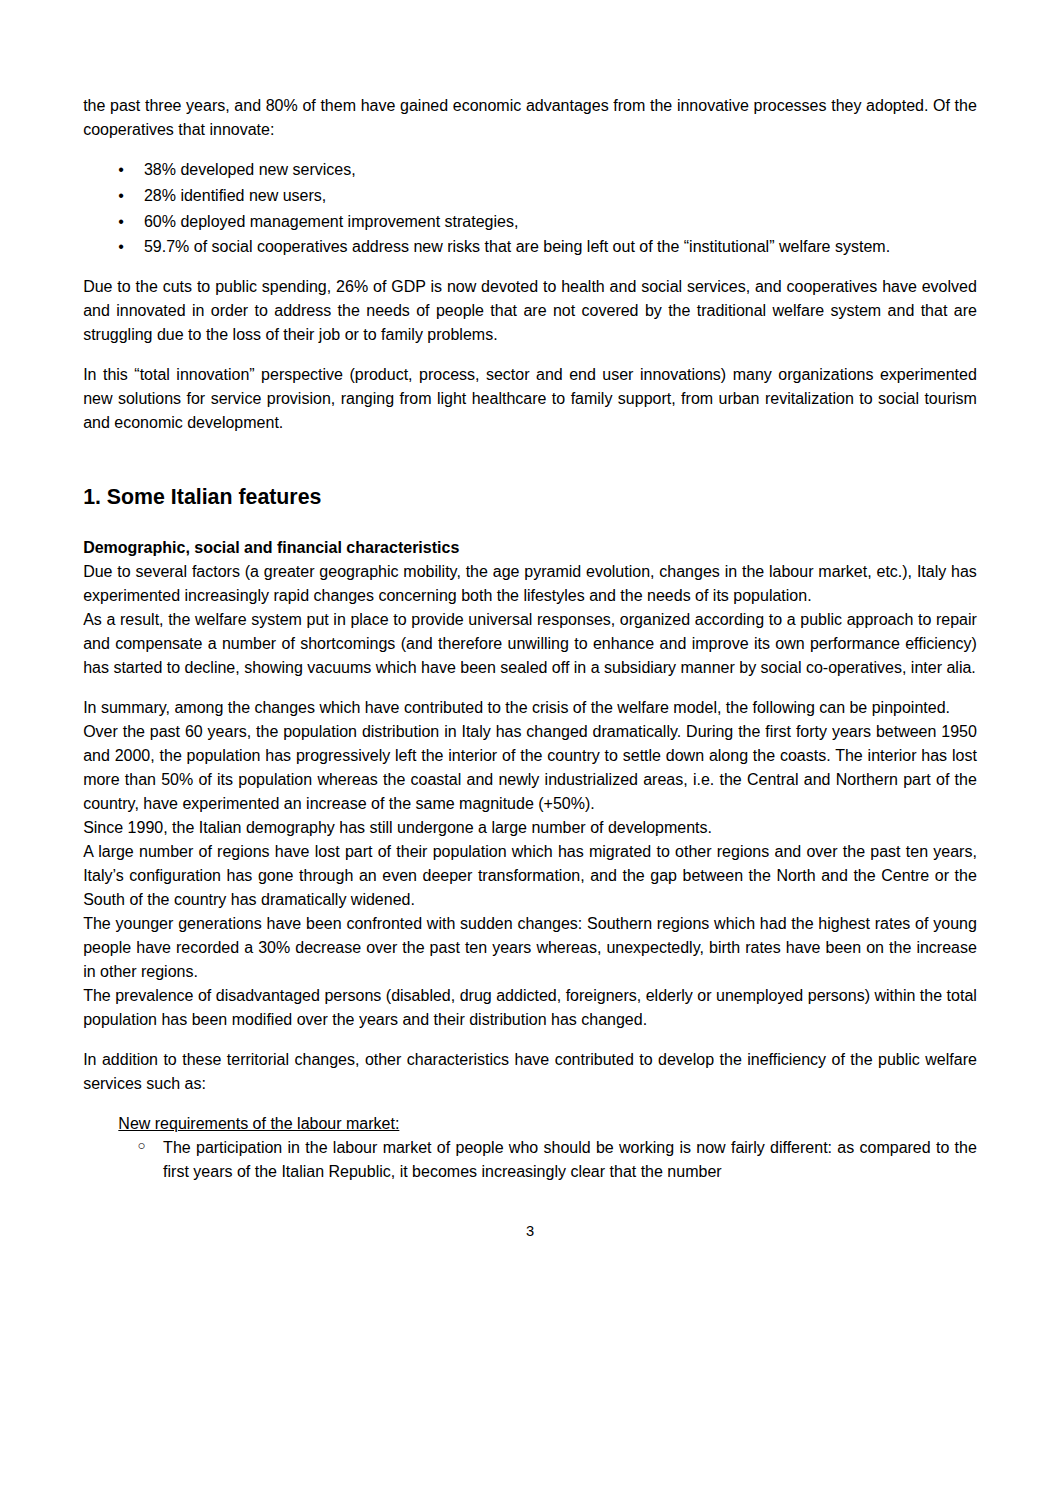the past three years, and 80% of them have gained economic advantages from the innovative processes they adopted. Of the cooperatives that innovate:
38% developed new services,
28% identified new users,
60% deployed management improvement strategies,
59.7% of social cooperatives address new risks that are being left out of the “institutional” welfare system.
Due to the cuts to public spending, 26% of GDP is now devoted to health and social services, and cooperatives have evolved and innovated in order to address the needs of people that are not covered by the traditional welfare system and that are struggling due to the loss of their job or to family problems.
In this “total innovation” perspective (product, process, sector and end user innovations) many organizations experimented new solutions for service provision, ranging from light healthcare to family support, from urban revitalization to social tourism and economic development.
1. Some Italian features
Demographic, social and financial characteristics
Due to several factors (a greater geographic mobility, the age pyramid evolution, changes in the labour market, etc.), Italy has experimented increasingly rapid changes concerning both the lifestyles and the needs of its population.
As a result, the welfare system put in place to provide universal responses, organized according to a public approach to repair and compensate a number of shortcomings (and therefore unwilling to enhance and improve its own performance efficiency) has started to decline, showing vacuums which have been sealed off in a subsidiary manner by social co-operatives, inter alia.
In summary, among the changes which have contributed to the crisis of the welfare model, the following can be pinpointed.
Over the past 60 years, the population distribution in Italy has changed dramatically. During the first forty years between 1950 and 2000, the population has progressively left the interior of the country to settle down along the coasts. The interior has lost more than 50% of its population whereas the coastal and newly industrialized areas, i.e. the Central and Northern part of the country, have experimented an increase of the same magnitude (+50%).
Since 1990, the Italian demography has still undergone a large number of developments.
A large number of regions have lost part of their population which has migrated to other regions and over the past ten years, Italy’s configuration has gone through an even deeper transformation, and the gap between the North and the Centre or the South of the country has dramatically widened.
The younger generations have been confronted with sudden changes: Southern regions which had the highest rates of young people have recorded a 30% decrease over the past ten years whereas, unexpectedly, birth rates have been on the increase in other regions.
The prevalence of disadvantaged persons (disabled, drug addicted, foreigners, elderly or unemployed persons) within the total population has been modified over the years and their distribution has changed.
In addition to these territorial changes, other characteristics have contributed to develop the inefficiency of the public welfare services such as:
New requirements of the labour market:
The participation in the labour market of people who should be working is now fairly different: as compared to the first years of the Italian Republic, it becomes increasingly clear that the number
3